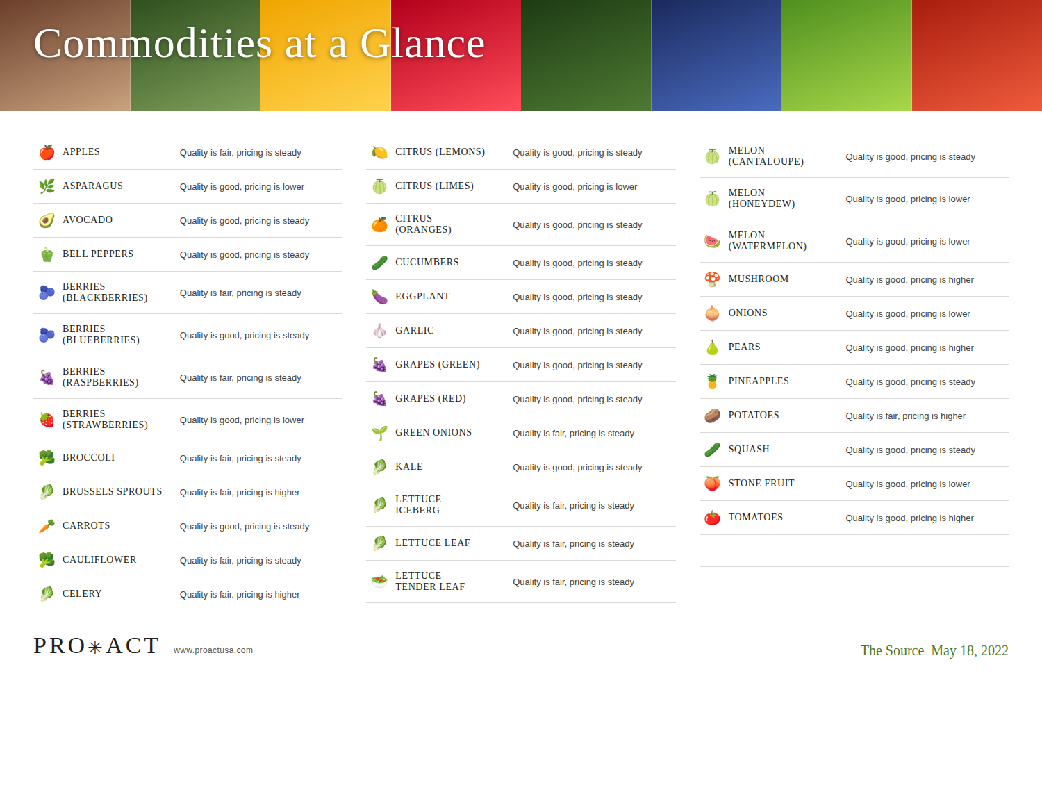Commodities at a Glance
| 🍎 Apples | Quality is fair, pricing is steady |
| 🌿 Asparagus | Quality is good, pricing is lower |
| 🥑 Avocado | Quality is good, pricing is steady |
| 🫑 Bell Peppers | Quality is good, pricing is steady |
| 🫐 Berries (Blackberries) | Quality is fair, pricing is steady |
| 🫐 Berries (Blueberries) | Quality is good, pricing is steady |
| 🍇 Berries (Raspberries) | Quality is fair, pricing is steady |
| 🍓 Berries (Strawberries) | Quality is good, pricing is lower |
| 🥦 Broccoli | Quality is fair, pricing is steady |
| 🥬 Brussels Sprouts | Quality is fair, pricing is higher |
| 🥕 Carrots | Quality is good, pricing is steady |
| 🥦 Cauliflower | Quality is fair, pricing is steady |
| 🥬 Celery | Quality is fair, pricing is higher |
| 🍋 Citrus (Lemons) | Quality is good, pricing is steady |
| 🍈 Citrus (Limes) | Quality is good, pricing is lower |
| 🍊 Citrus (Oranges) | Quality is good, pricing is steady |
| 🥒 Cucumbers | Quality is good, pricing is steady |
| 🍆 Eggplant | Quality is good, pricing is steady |
| 🧄 Garlic | Quality is good, pricing is steady |
| 🍇 Grapes (Green) | Quality is good, pricing is steady |
| 🍇 Grapes (Red) | Quality is good, pricing is steady |
| 🌱 Green Onions | Quality is fair, pricing is steady |
| 🥬 Kale | Quality is good, pricing is steady |
| 🥬 Lettuce Iceberg | Quality is fair, pricing is steady |
| 🥬 Lettuce Leaf | Quality is fair, pricing is steady |
| 🥗 Lettuce Tender Leaf | Quality is fair, pricing is steady |
| 🍈 Melon (Cantaloupe) | Quality is good, pricing is steady |
| 🍈 Melon (Honeydew) | Quality is good, pricing is lower |
| 🍉 Melon (Watermelon) | Quality is good, pricing is lower |
| 🍄 Mushroom | Quality is good, pricing is higher |
| 🧅 Onions | Quality is good, pricing is lower |
| 🍐 Pears | Quality is good, pricing is higher |
| 🍍 Pineapples | Quality is good, pricing is steady |
| 🥔 Potatoes | Quality is fair, pricing is higher |
| 🥒 Squash | Quality is good, pricing is steady |
| 🍑 Stone Fruit | Quality is good, pricing is lower |
| 🍅 Tomatoes | Quality is good, pricing is higher |
PRO✳ACT www.proactusa.com
The Source May 18, 2022